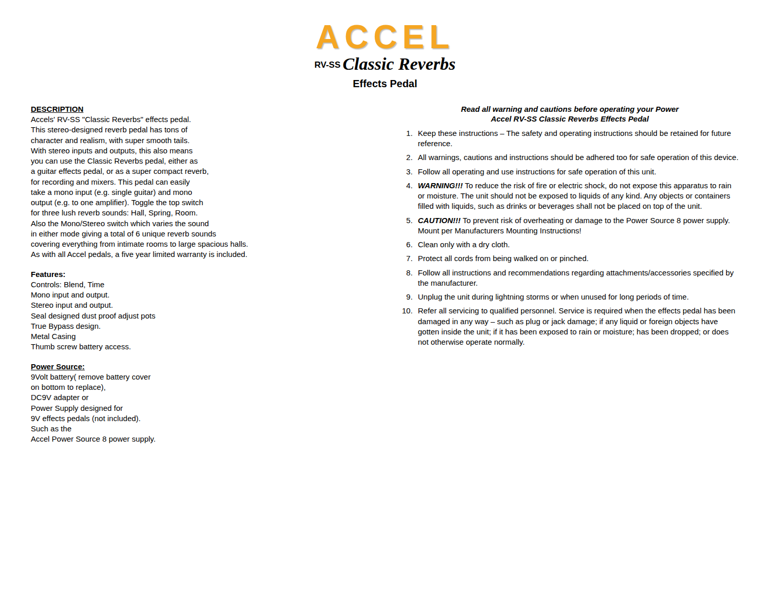ACCEL
RV-SS Classic Reverbs
Effects Pedal
DESCRIPTION
Accels' RV-SS "Classic Reverbs" effects pedal.
This stereo-designed reverb pedal has tons of
character and realism, with super smooth tails.
With stereo inputs and outputs, this also means
you can use the Classic Reverbs pedal, either as
a guitar effects pedal, or as a super compact reverb,
for recording and mixers. This pedal can easily
take a mono input (e.g. single guitar) and mono
output (e.g. to one amplifier). Toggle the top switch
for three lush reverb sounds: Hall, Spring, Room.
Also the Mono/Stereo switch which varies the sound
in either mode giving a total of 6 unique reverb sounds
covering everything from intimate rooms to large spacious halls.
As with all Accel pedals, a five year limited warranty is included.
Features:
Controls: Blend, Time
Mono input and output.
Stereo input and output.
Seal designed dust proof adjust pots
True Bypass design.
Metal Casing
Thumb screw battery access.
Power Source:
9Volt battery( remove battery cover
on bottom to replace),
DC9V adapter or
Power Supply designed for
9V effects pedals (not included).
Such as the
Accel Power Source 8 power supply.
Read all warning and cautions before operating your Power
Accel RV-SS Classic Reverbs Effects Pedal
Keep these instructions – The safety and operating instructions should be retained for future reference.
All warnings, cautions and instructions should be adhered too for safe operation of this device.
Follow all operating and use instructions for safe operation of this unit.
WARNING!!! To reduce the risk of fire or electric shock, do not expose this apparatus to rain or moisture. The unit should not be exposed to liquids of any kind. Any objects or containers filled with liquids, such as drinks or beverages shall not be placed on top of the unit.
CAUTION!!! To prevent risk of overheating or damage to the Power Source 8 power supply. Mount per Manufacturers Mounting Instructions!
Clean only with a dry cloth.
Protect all cords from being walked on or pinched.
Follow all instructions and recommendations regarding attachments/accessories specified by the manufacturer.
Unplug the unit during lightning storms or when unused for long periods of time.
Refer all servicing to qualified personnel. Service is required when the effects pedal has been damaged in any way – such as plug or jack damage; if any liquid or foreign objects have gotten inside the unit; if it has been exposed to rain or moisture; has been dropped; or does not otherwise operate normally.